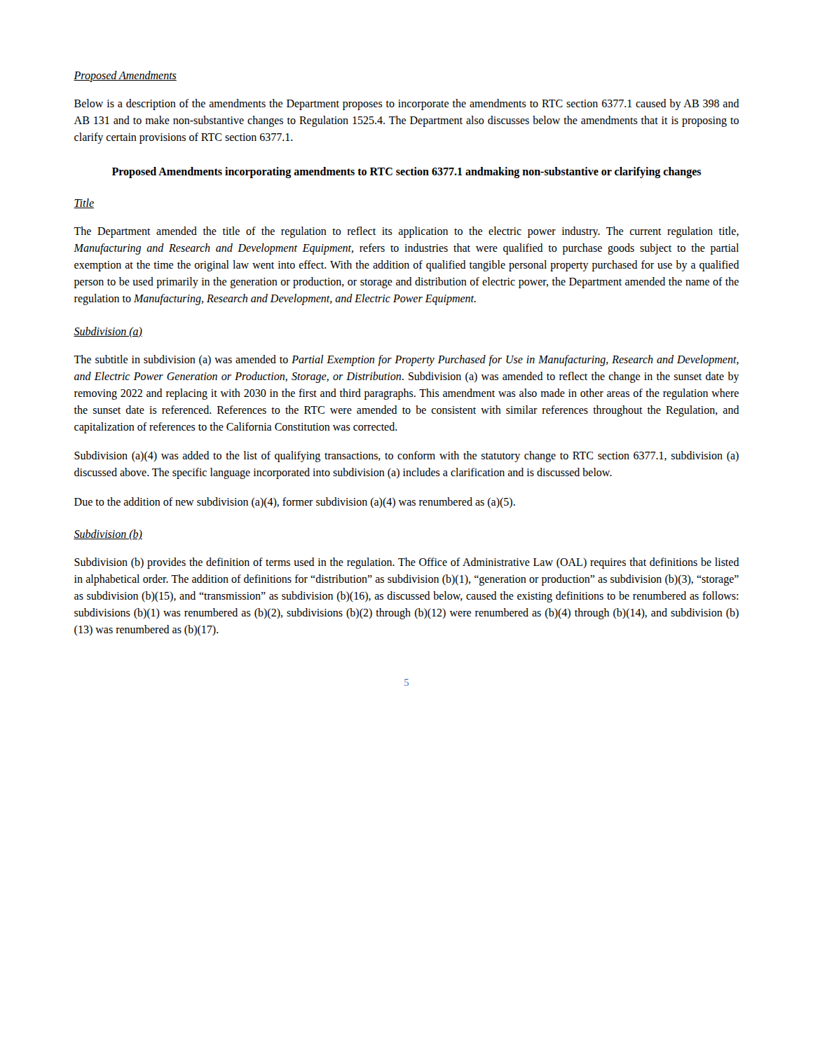Proposed Amendments
Below is a description of the amendments the Department proposes to incorporate the amendments to RTC section 6377.1 caused by AB 398 and AB 131 and to make non-substantive changes to Regulation 1525.4. The Department also discusses below the amendments that it is proposing to clarify certain provisions of RTC section 6377.1.
Proposed Amendments incorporating amendments to RTC section 6377.1 andmaking non-substantive or clarifying changes
Title
The Department amended the title of the regulation to reflect its application to the electric power industry. The current regulation title, Manufacturing and Research and Development Equipment, refers to industries that were qualified to purchase goods subject to the partial exemption at the time the original law went into effect. With the addition of qualified tangible personal property purchased for use by a qualified person to be used primarily in the generation or production, or storage and distribution of electric power, the Department amended the name of the regulation to Manufacturing, Research and Development, and Electric Power Equipment.
Subdivision (a)
The subtitle in subdivision (a) was amended to Partial Exemption for Property Purchased for Use in Manufacturing, Research and Development, and Electric Power Generation or Production, Storage, or Distribution. Subdivision (a) was amended to reflect the change in the sunset date by removing 2022 and replacing it with 2030 in the first and third paragraphs. This amendment was also made in other areas of the regulation where the sunset date is referenced. References to the RTC were amended to be consistent with similar references throughout the Regulation, and capitalization of references to the California Constitution was corrected.
Subdivision (a)(4) was added to the list of qualifying transactions, to conform with the statutory change to RTC section 6377.1, subdivision (a) discussed above. The specific language incorporated into subdivision (a) includes a clarification and is discussed below.
Due to the addition of new subdivision (a)(4), former subdivision (a)(4) was renumbered as (a)(5).
Subdivision (b)
Subdivision (b) provides the definition of terms used in the regulation. The Office of Administrative Law (OAL) requires that definitions be listed in alphabetical order. The addition of definitions for “distribution” as subdivision (b)(1), “generation or production” as subdivision (b)(3), “storage” as subdivision (b)(15), and “transmission” as subdivision (b)(16), as discussed below, caused the existing definitions to be renumbered as follows: subdivisions (b)(1) was renumbered as (b)(2), subdivisions (b)(2) through (b)(12) were renumbered as (b)(4) through (b)(14), and subdivision (b)(13) was renumbered as (b)(17).
5